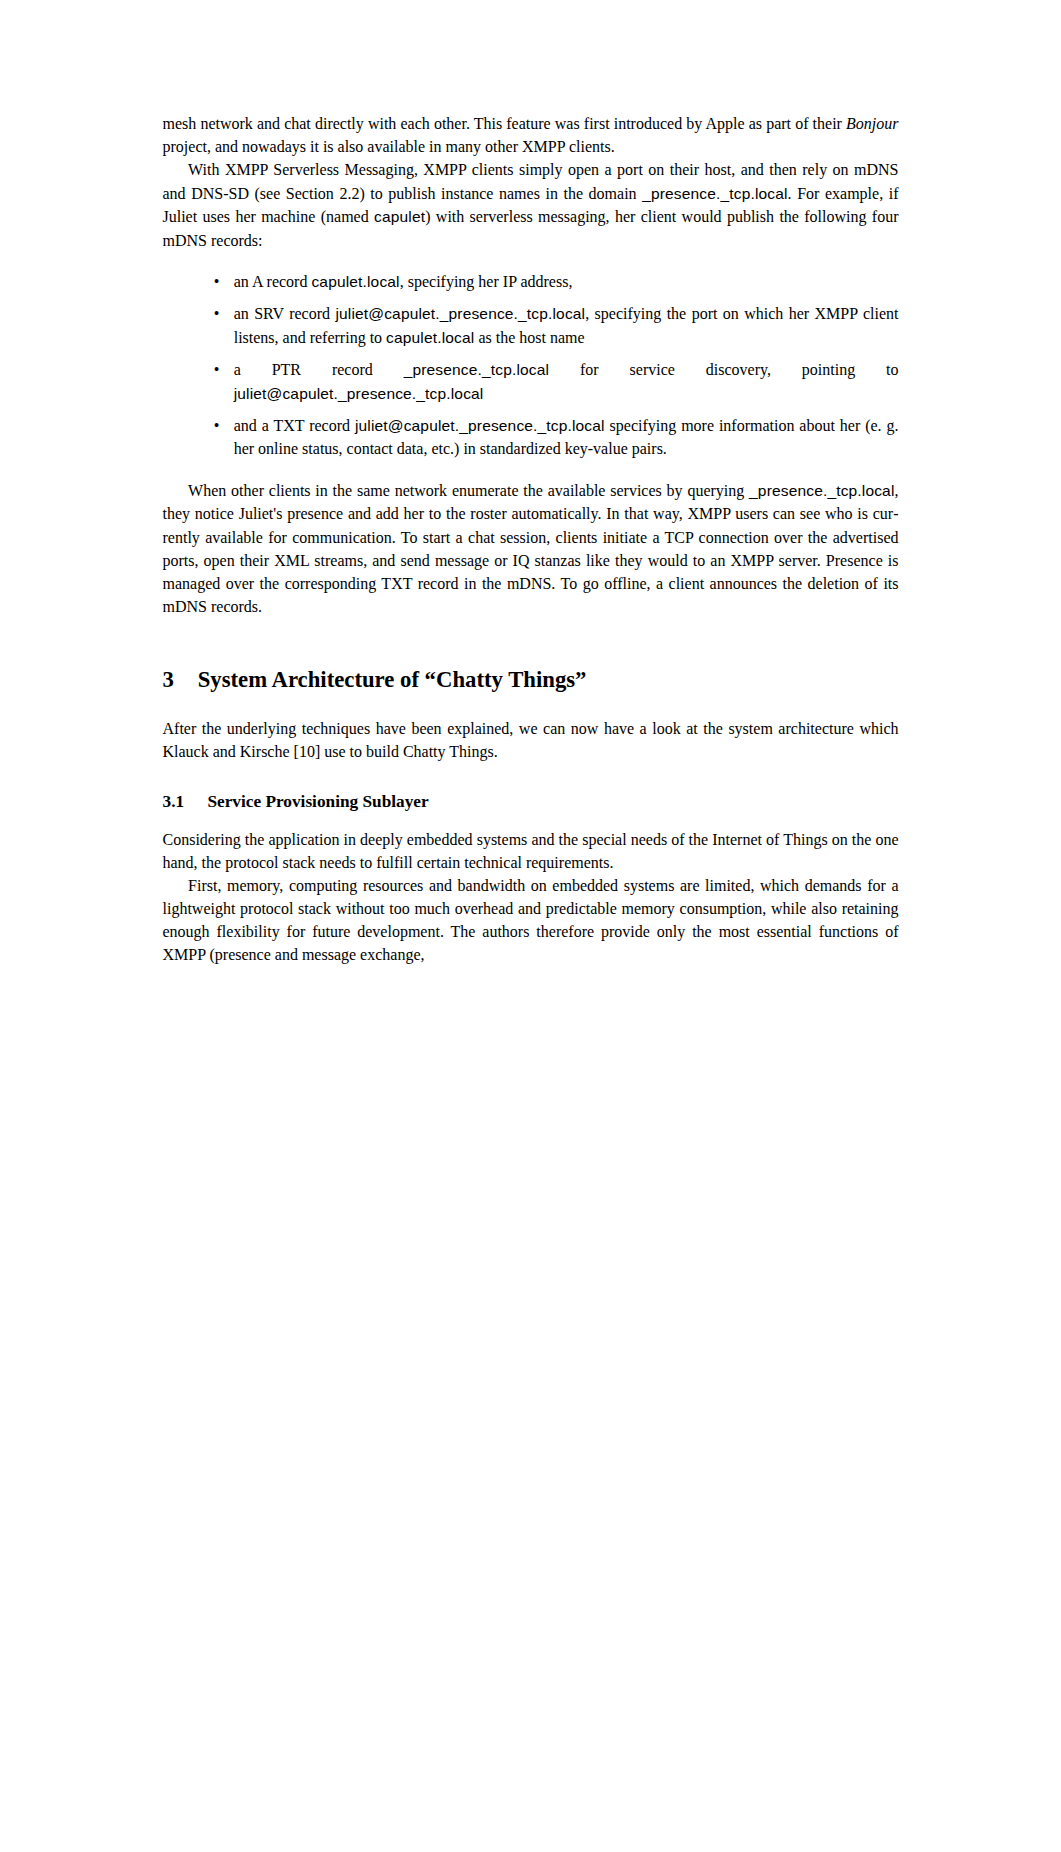mesh network and chat directly with each other. This feature was first introduced by Apple as part of their Bonjour project, and nowadays it is also available in many other XMPP clients.
With XMPP Serverless Messaging, XMPP clients simply open a port on their host, and then rely on mDNS and DNS-SD (see Section 2.2) to publish instance names in the domain _presence._tcp.local. For example, if Juliet uses her machine (named capulet) with serverless messaging, her client would publish the following four mDNS records:
an A record capulet.local, specifying her IP address,
an SRV record juliet@capulet._presence._tcp.local, specifying the port on which her XMPP client listens, and referring to capulet.local as the host name
a PTR record _presence._tcp.local for service discovery, pointing to juliet@capulet._presence._tcp.local
and a TXT record juliet@capulet._presence._tcp.local specifying more information about her (e. g. her online status, contact data, etc.) in standardized key-value pairs.
When other clients in the same network enumerate the available services by querying _presence._tcp.local, they notice Juliet's presence and add her to the roster automatically. In that way, XMPP users can see who is currently available for communication. To start a chat session, clients initiate a TCP connection over the advertised ports, open their XML streams, and send message or IQ stanzas like they would to an XMPP server. Presence is managed over the corresponding TXT record in the mDNS. To go offline, a client announces the deletion of its mDNS records.
3 System Architecture of “Chatty Things”
After the underlying techniques have been explained, we can now have a look at the system architecture which Klauck and Kirsche [10] use to build Chatty Things.
3.1 Service Provisioning Sublayer
Considering the application in deeply embedded systems and the special needs of the Internet of Things on the one hand, the protocol stack needs to fulfill certain technical requirements.
First, memory, computing resources and bandwidth on embedded systems are limited, which demands for a lightweight protocol stack without too much overhead and predictable memory consumption, while also retaining enough flexibility for future development. The authors therefore provide only the most essential functions of XMPP (presence and message exchange,
7